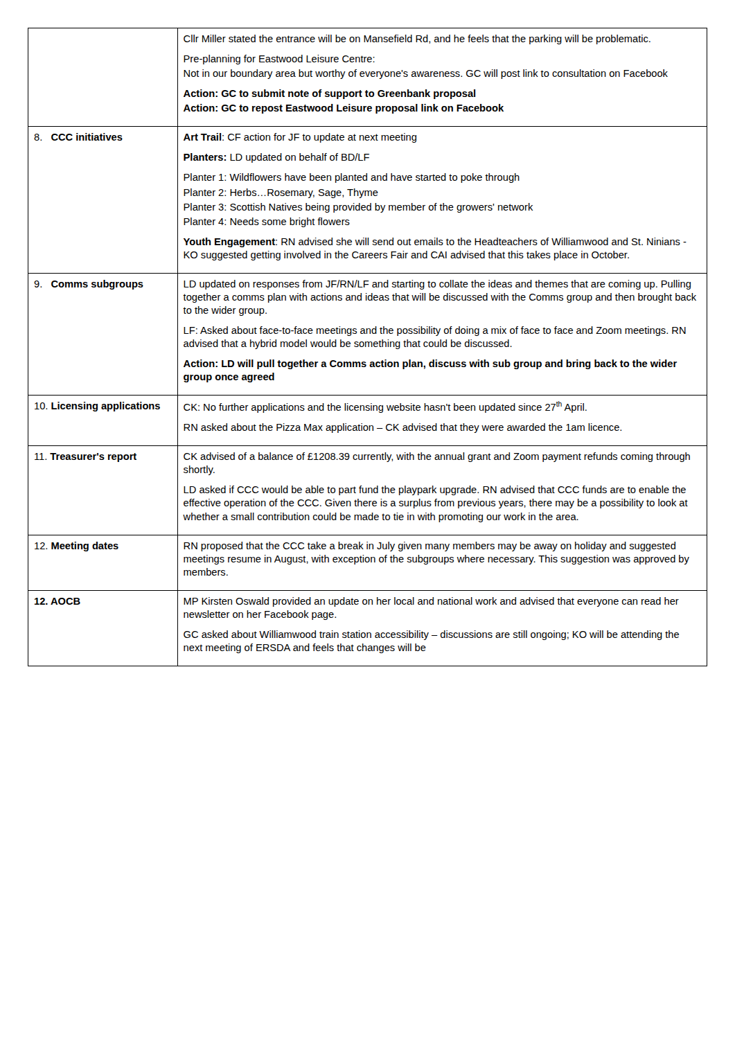| | Cllr Miller stated the entrance will be on Mansefield Rd, and he feels that the parking will be problematic. Pre-planning for Eastwood Leisure Centre: Not in our boundary area but worthy of everyone's awareness. GC will post link to consultation on Facebook Action: GC to submit note of support to Greenbank proposal Action: GC to repost Eastwood Leisure proposal link on Facebook |
| 8. CCC initiatives | Art Trail : CF action for JF to update at next meeting Planters: LD updated on behalf of BD/LF Planter 1: Wildflowers have been planted and have started to poke through Planter 2: Herbs…Rosemary, Sage, Thyme Planter 3: Scottish Natives being provided by member of the growers' network Planter 4: Needs some bright flowers Youth Engagement : RN advised she will send out emails to the Headteachers of Williamwood and St. Ninians - KO suggested getting involved in the Careers Fair and CAI advised that this takes place in October. |
| 9. Comms subgroups | LD updated on responses from JF/RN/LF and starting to collate the ideas and themes that are coming up. Pulling together a comms plan with actions and ideas that will be discussed with the Comms group and then brought back to the wider group. LF: Asked about face-to-face meetings and the possibility of doing a mix of face to face and Zoom meetings. RN advised that a hybrid model would be something that could be discussed. Action: LD will pull together a Comms action plan, discuss with sub group and bring back to the wider group once agreed |
| 10. Licensing applications | CK: No further applications and the licensing website hasn't been updated since 27 th April. RN asked about the Pizza Max application – CK advised that they were awarded the 1am licence. |
| 11. Treasurer's report | CK advised of a balance of £1208.39 currently, with the annual grant and Zoom payment refunds coming through shortly. LD asked if CCC would be able to part fund the playpark upgrade. RN advised that CCC funds are to enable the effective operation of the CCC. Given there is a surplus from previous years, there may be a possibility to look at whether a small contribution could be made to tie in with promoting our work in the area. |
| 12. Meeting dates | RN proposed that the CCC take a break in July given many members may be away on holiday and suggested meetings resume in August, with exception of the subgroups where necessary. This suggestion was approved by members. |
| 12. AOCB | MP Kirsten Oswald provided an update on her local and national work and advised that everyone can read her newsletter on her Facebook page. GC asked about Williamwood train station accessibility – discussions are still ongoing; KO will be attending the next meeting of ERSDA and feels that changes will be |